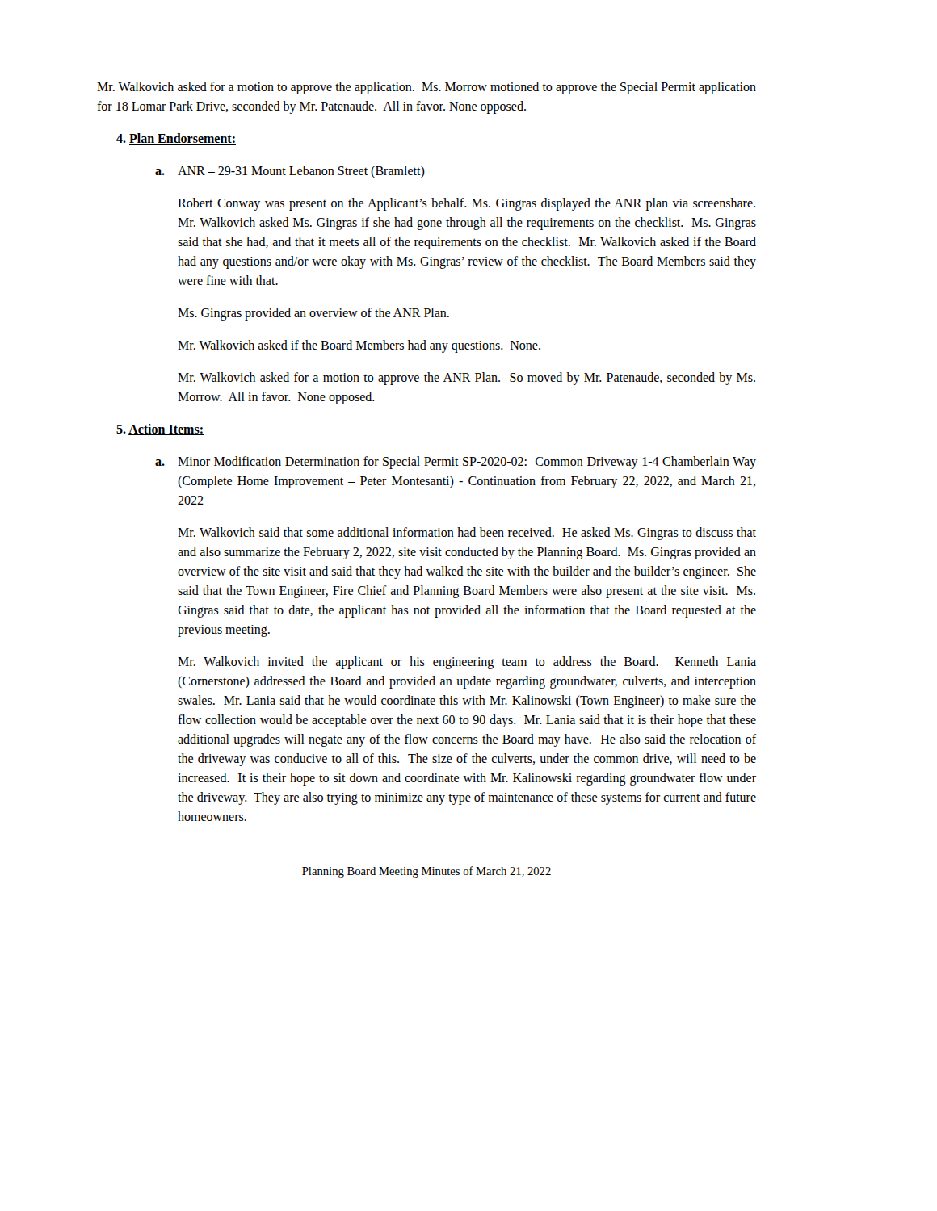Mr. Walkovich asked for a motion to approve the application. Ms. Morrow motioned to approve the Special Permit application for 18 Lomar Park Drive, seconded by Mr. Patenaude. All in favor. None opposed.
Plan Endorsement:
ANR – 29-31 Mount Lebanon Street (Bramlett)
Robert Conway was present on the Applicant’s behalf. Ms. Gingras displayed the ANR plan via screenshare. Mr. Walkovich asked Ms. Gingras if she had gone through all the requirements on the checklist. Ms. Gingras said that she had, and that it meets all of the requirements on the checklist. Mr. Walkovich asked if the Board had any questions and/or were okay with Ms. Gingras’ review of the checklist. The Board Members said they were fine with that.
Ms. Gingras provided an overview of the ANR Plan.
Mr. Walkovich asked if the Board Members had any questions. None.
Mr. Walkovich asked for a motion to approve the ANR Plan. So moved by Mr. Patenaude, seconded by Ms. Morrow. All in favor. None opposed.
Action Items:
Minor Modification Determination for Special Permit SP-2020-02: Common Driveway 1-4 Chamberlain Way (Complete Home Improvement – Peter Montesanti) - Continuation from February 22, 2022, and March 21, 2022
Mr. Walkovich said that some additional information had been received. He asked Ms. Gingras to discuss that and also summarize the February 2, 2022, site visit conducted by the Planning Board. Ms. Gingras provided an overview of the site visit and said that they had walked the site with the builder and the builder’s engineer. She said that the Town Engineer, Fire Chief and Planning Board Members were also present at the site visit. Ms. Gingras said that to date, the applicant has not provided all the information that the Board requested at the previous meeting.
Mr. Walkovich invited the applicant or his engineering team to address the Board. Kenneth Lania (Cornerstone) addressed the Board and provided an update regarding groundwater, culverts, and interception swales. Mr. Lania said that he would coordinate this with Mr. Kalinowski (Town Engineer) to make sure the flow collection would be acceptable over the next 60 to 90 days. Mr. Lania said that it is their hope that these additional upgrades will negate any of the flow concerns the Board may have. He also said the relocation of the driveway was conducive to all of this. The size of the culverts, under the common drive, will need to be increased. It is their hope to sit down and coordinate with Mr. Kalinowski regarding groundwater flow under the driveway. They are also trying to minimize any type of maintenance of these systems for current and future homeowners.
Planning Board Meeting Minutes of March 21, 2022